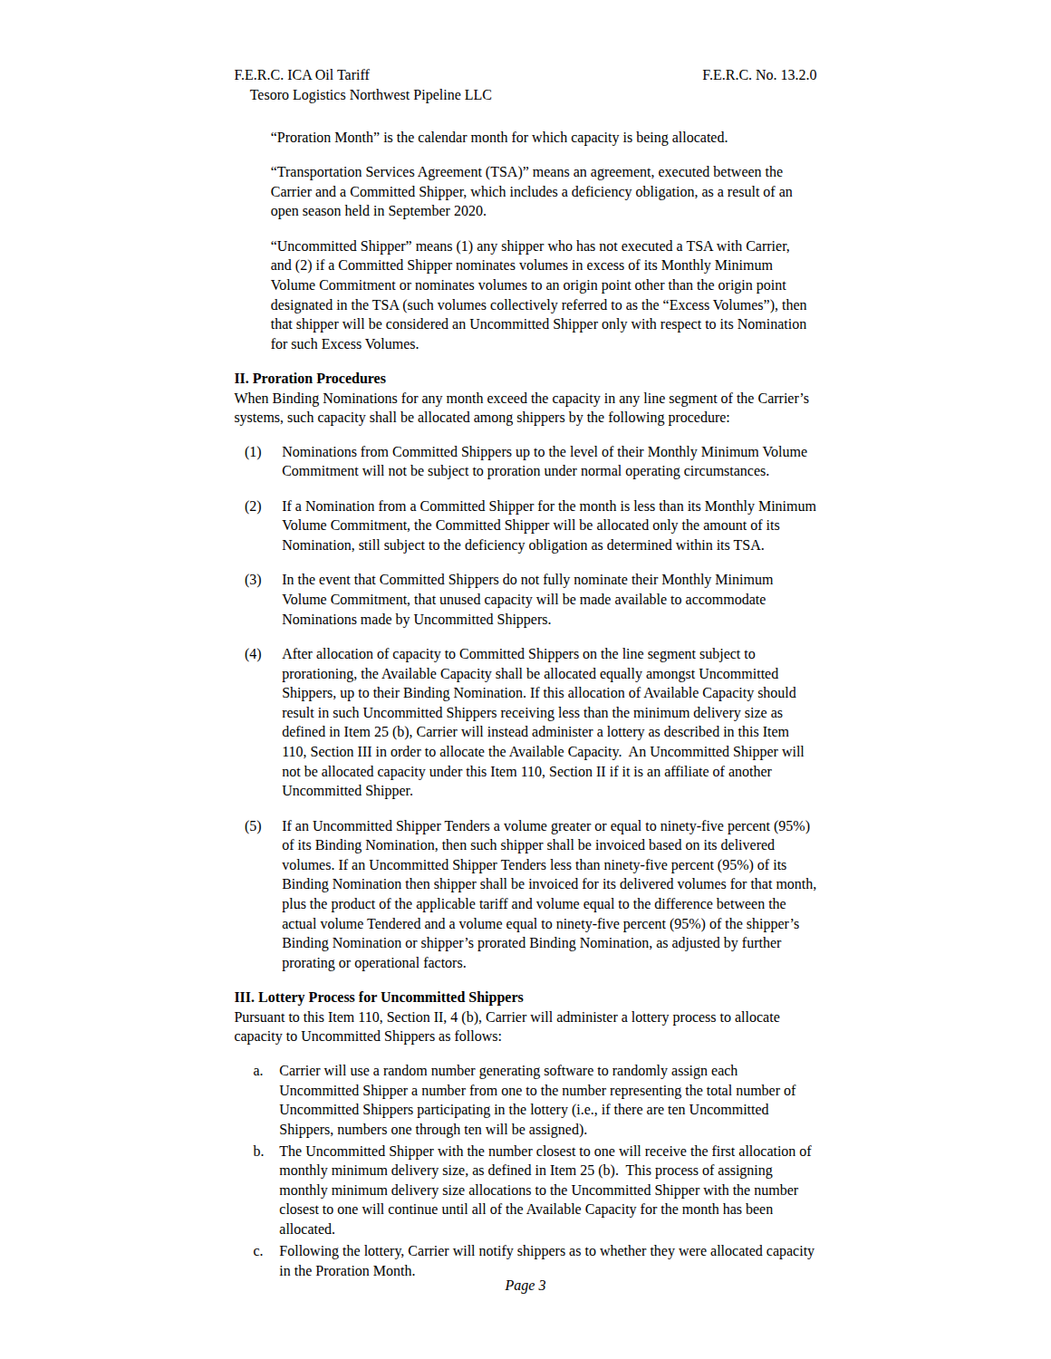F.E.R.C. ICA Oil Tariff
Tesoro Logistics Northwest Pipeline LLC
F.E.R.C. No. 13.2.0
“Proration Month” is the calendar month for which capacity is being allocated.
“Transportation Services Agreement (TSA)” means an agreement, executed between the Carrier and a Committed Shipper, which includes a deficiency obligation, as a result of an open season held in September 2020.
“Uncommitted Shipper” means (1) any shipper who has not executed a TSA with Carrier, and (2) if a Committed Shipper nominates volumes in excess of its Monthly Minimum Volume Commitment or nominates volumes to an origin point other than the origin point designated in the TSA (such volumes collectively referred to as the “Excess Volumes”), then that shipper will be considered an Uncommitted Shipper only with respect to its Nomination for such Excess Volumes.
II. Proration Procedures
When Binding Nominations for any month exceed the capacity in any line segment of the Carrier’s systems, such capacity shall be allocated among shippers by the following procedure:
(1) Nominations from Committed Shippers up to the level of their Monthly Minimum Volume Commitment will not be subject to proration under normal operating circumstances.
(2) If a Nomination from a Committed Shipper for the month is less than its Monthly Minimum Volume Commitment, the Committed Shipper will be allocated only the amount of its Nomination, still subject to the deficiency obligation as determined within its TSA.
(3) In the event that Committed Shippers do not fully nominate their Monthly Minimum Volume Commitment, that unused capacity will be made available to accommodate Nominations made by Uncommitted Shippers.
(4) After allocation of capacity to Committed Shippers on the line segment subject to prorationing, the Available Capacity shall be allocated equally amongst Uncommitted Shippers, up to their Binding Nomination. If this allocation of Available Capacity should result in such Uncommitted Shippers receiving less than the minimum delivery size as defined in Item 25 (b), Carrier will instead administer a lottery as described in this Item 110, Section III in order to allocate the Available Capacity. An Uncommitted Shipper will not be allocated capacity under this Item 110, Section II if it is an affiliate of another Uncommitted Shipper.
(5) If an Uncommitted Shipper Tenders a volume greater or equal to ninety-five percent (95%) of its Binding Nomination, then such shipper shall be invoiced based on its delivered volumes. If an Uncommitted Shipper Tenders less than ninety-five percent (95%) of its Binding Nomination then shipper shall be invoiced for its delivered volumes for that month, plus the product of the applicable tariff and volume equal to the difference between the actual volume Tendered and a volume equal to ninety-five percent (95%) of the shipper’s Binding Nomination or shipper’s prorated Binding Nomination, as adjusted by further prorating or operational factors.
III. Lottery Process for Uncommitted Shippers
Pursuant to this Item 110, Section II, 4 (b), Carrier will administer a lottery process to allocate capacity to Uncommitted Shippers as follows:
a. Carrier will use a random number generating software to randomly assign each Uncommitted Shipper a number from one to the number representing the total number of Uncommitted Shippers participating in the lottery (i.e., if there are ten Uncommitted Shippers, numbers one through ten will be assigned).
b. The Uncommitted Shipper with the number closest to one will receive the first allocation of monthly minimum delivery size, as defined in Item 25 (b). This process of assigning monthly minimum delivery size allocations to the Uncommitted Shipper with the number closest to one will continue until all of the Available Capacity for the month has been allocated.
c. Following the lottery, Carrier will notify shippers as to whether they were allocated capacity in the Proration Month.
Page 3